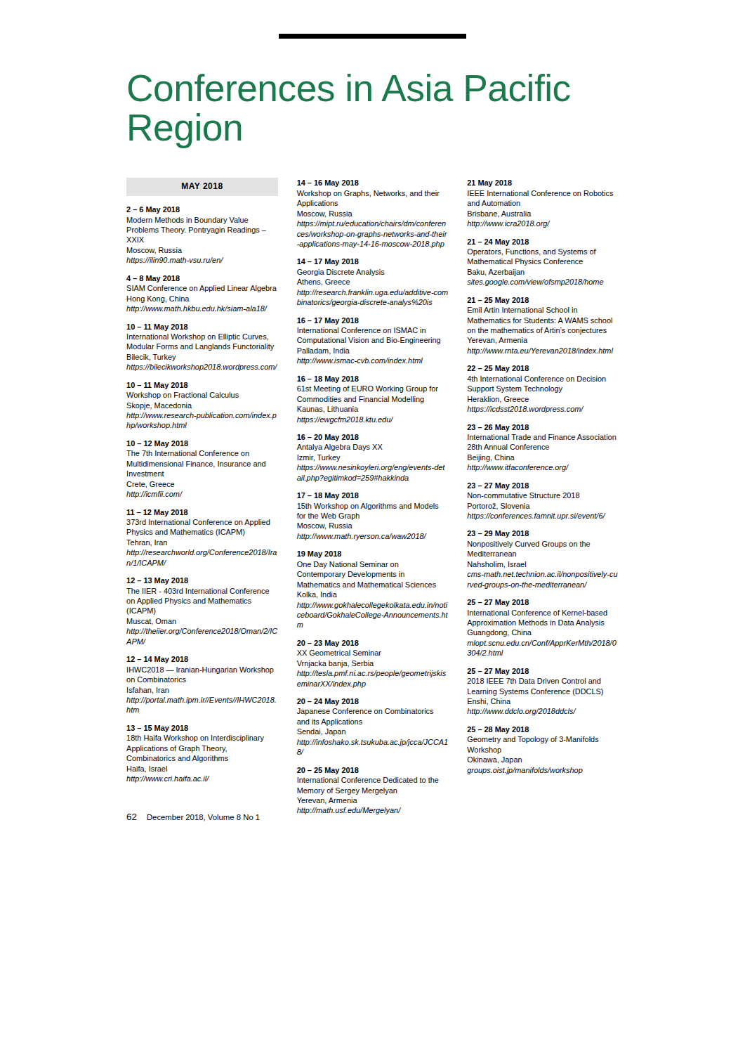Conferences in Asia Pacific Region
MAY 2018
2 – 6 May 2018 Modern Methods in Boundary Value Problems Theory. Pontryagin Readings – XXIX Moscow, Russia https://ilin90.math-vsu.ru/en/
4 – 8 May 2018 SIAM Conference on Applied Linear Algebra Hong Kong, China http://www.math.hkbu.edu.hk/siam-ala18/
10 – 11 May 2018 International Workshop on Elliptic Curves, Modular Forms and Langlands Functoriality Bilecik, Turkey https://bilecikworkshop2018.wordpress.com/
10 – 11 May 2018 Workshop on Fractional Calculus Skopje, Macedonia http://www.research-publication.com/index.php/workshop.html
10 – 12 May 2018 The 7th International Conference on Multidimensional Finance, Insurance and Investment Crete, Greece http://icmfii.com/
11 – 12 May 2018 373rd International Conference on Applied Physics and Mathematics (ICAPM) Tehran, Iran http://researchworld.org/Conference2018/Iran/1/ICAPM/
12 – 13 May 2018 The IIER - 403rd International Conference on Applied Physics and Mathematics (ICAPM) Muscat, Oman http://theiier.org/Conference2018/Oman/2/ICAPM/
12 – 14 May 2018 IHWC2018 — Iranian-Hungarian Workshop on Combinatorics Isfahan, Iran http://portal.math.ipm.ir//Events//IHWC2018.htm
13 – 15 May 2018 18th Haifa Workshop on Interdisciplinary Applications of Graph Theory, Combinatorics and Algorithms Haifa, Israel http://www.cri.haifa.ac.il/
14 – 16 May 2018 Workshop on Graphs, Networks, and their Applications Moscow, Russia https://mipt.ru/education/chairs/dm/conferences/workshop-on-graphs-networks-and-their-applications-may-14-16-moscow-2018.php
14 – 17 May 2018 Georgia Discrete Analysis Athens, Greece http://research.franklin.uga.edu/additive-combinatorics/georgia-discrete-analys%20is
16 – 17 May 2018 International Conference on ISMAC in Computational Vision and Bio-Engineering Palladam, India http://www.ismac-cvb.com/index.html
16 – 18 May 2018 61st Meeting of EURO Working Group for Commodities and Financial Modelling Kaunas, Lithuania https://ewgcfm2018.ktu.edu/
16 – 20 May 2018 Antalya Algebra Days XX Izmir, Turkey https://www.nesinkoyleri.org/eng/events-detail.php?egitimkod=259#hakkinda
17 – 18 May 2018 15th Workshop on Algorithms and Models for the Web Graph Moscow, Russia http://www.math.ryerson.ca/waw2018/
19 May 2018 One Day National Seminar on Contemporary Developments in Mathematics and Mathematical Sciences Kolka, India http://www.gokhalecollegekolkata.edu.in/noticeboard/GokhaleCollege-Announcements.htm
20 – 23 May 2018 XX Geometrical Seminar Vrnjacka banja, Serbia http://tesla.pmf.ni.ac.rs/people/geometrijskiseminarXX/index.php
20 – 24 May 2018 Japanese Conference on Combinatorics and its Applications Sendai, Japan http://infoshako.sk.tsukuba.ac.jp/jcca/JCCA18/
20 – 25 May 2018 International Conference Dedicated to the Memory of Sergey Mergelyan Yerevan, Armenia http://math.usf.edu/Mergelyan/
21 May 2018 IEEE International Conference on Robotics and Automation Brisbane, Australia http://www.icra2018.org/
21 – 24 May 2018 Operators, Functions, and Systems of Mathematical Physics Conference Baku, Azerbaijan sites.google.com/view/ofsmp2018/home
21 – 25 May 2018 Emil Artin International School in Mathematics for Students: A WAMS school on the mathematics of Artin’s conjectures Yerevan, Armenia http://www.rnta.eu/Yerevan2018/index.html
22 – 25 May 2018 4th International Conference on Decision Support System Technology Heraklion, Greece https://icdsst2018.wordpress.com/
23 – 26 May 2018 International Trade and Finance Association 28th Annual Conference Beijing, China http://www.itfaconference.org/
23 – 27 May 2018 Non-commutative Structure 2018 Portorož, Slovenia https://conferences.famnit.upr.si/event/6/
23 – 29 May 2018 Nonpositively Curved Groups on the Mediterranean Nahsholim, Israel cms-math.net.technion.ac.il/nonpositively-curved-groups-on-the-mediterranean/
25 – 27 May 2018 International Conference of Kernel-based Approximation Methods in Data Analysis Guangdong, China mlopt.scnu.edu.cn/Conf/ApprKerMth/2018/0304/2.html
25 – 27 May 2018 2018 IEEE 7th Data Driven Control and Learning Systems Conference (DDCLS) Enshi, China http://www.ddclo.org/2018ddcls/
25 – 28 May 2018 Geometry and Topology of 3-Manifolds Workshop Okinawa, Japan groups.oist.jp/manifolds/workshop
62 December 2018, Volume 8 No 1